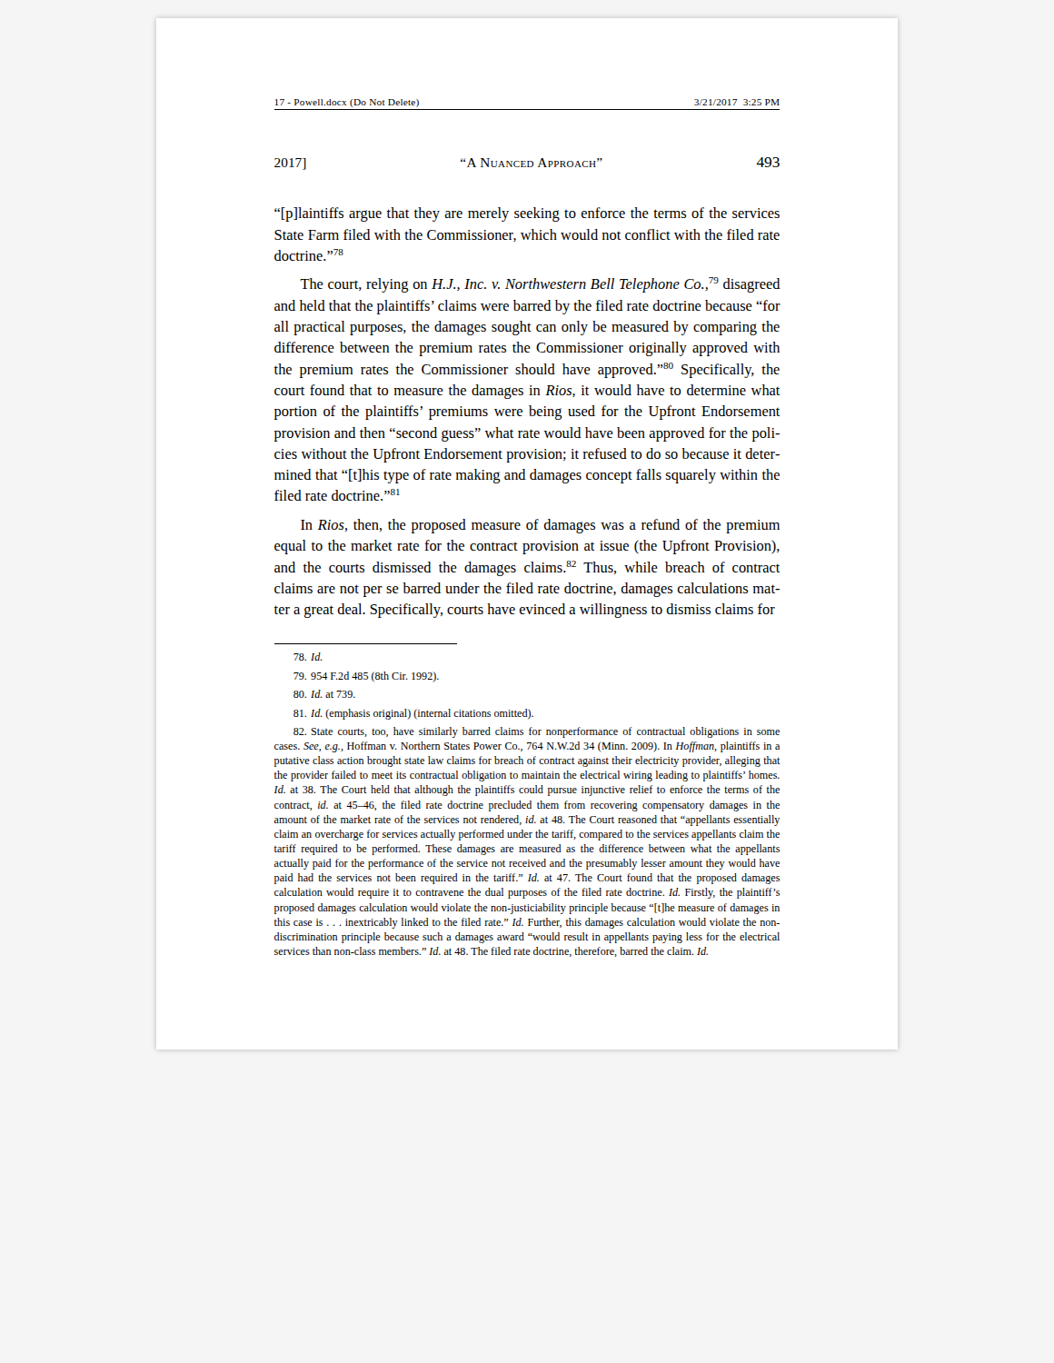17 - Powell.docx (Do Not Delete) 3/21/2017 3:25 PM
2017] “A Nuanced Approach” 493
“[p]laintiffs argue that they are merely seeking to enforce the terms of the services State Farm filed with the Commissioner, which would not conflict with the filed rate doctrine.”78
The court, relying on H.J., Inc. v. Northwestern Bell Telephone Co.,79 disagreed and held that the plaintiffs’ claims were barred by the filed rate doctrine because “for all practical purposes, the damages sought can only be measured by comparing the difference between the premium rates the Commissioner originally approved with the premium rates the Commissioner should have approved.”80 Specifically, the court found that to measure the damages in Rios, it would have to determine what portion of the plaintiffs’ premiums were being used for the Upfront Endorsement provision and then “second guess” what rate would have been approved for the policies without the Upfront Endorsement provision; it refused to do so because it determined that “[t]his type of rate making and damages concept falls squarely within the filed rate doctrine.”81
In Rios, then, the proposed measure of damages was a refund of the premium equal to the market rate for the contract provision at issue (the Upfront Provision), and the courts dismissed the damages claims.82 Thus, while breach of contract claims are not per se barred under the filed rate doctrine, damages calculations matter a great deal. Specifically, courts have evinced a willingness to dismiss claims for
78. Id.
79. 954 F.2d 485 (8th Cir. 1992).
80. Id. at 739.
81. Id. (emphasis original) (internal citations omitted).
82. State courts, too, have similarly barred claims for nonperformance of contractual obligations in some cases. See, e.g., Hoffman v. Northern States Power Co., 764 N.W.2d 34 (Minn. 2009). In Hoffman, plaintiffs in a putative class action brought state law claims for breach of contract against their electricity provider, alleging that the provider failed to meet its contractual obligation to maintain the electrical wiring leading to plaintiffs’ homes. Id. at 38. The Court held that although the plaintiffs could pursue injunctive relief to enforce the terms of the contract, id. at 45–46, the filed rate doctrine precluded them from recovering compensatory damages in the amount of the market rate of the services not rendered, id. at 48. The Court reasoned that “appellants essentially claim an overcharge for services actually performed under the tariff, compared to the services appellants claim the tariff required to be performed. These damages are measured as the difference between what the appellants actually paid for the performance of the service not received and the presumably lesser amount they would have paid had the services not been required in the tariff.” Id. at 47. The Court found that the proposed damages calculation would require it to contravene the dual purposes of the filed rate doctrine. Id. Firstly, the plaintiff’s proposed damages calculation would violate the non-justiciability principle because “[t]he measure of damages in this case is . . . inextricably linked to the filed rate.” Id. Further, this damages calculation would violate the non-discrimination principle because such a damages award “would result in appellants paying less for the electrical services than non-class members.” Id. at 48. The filed rate doctrine, therefore, barred the claim. Id.